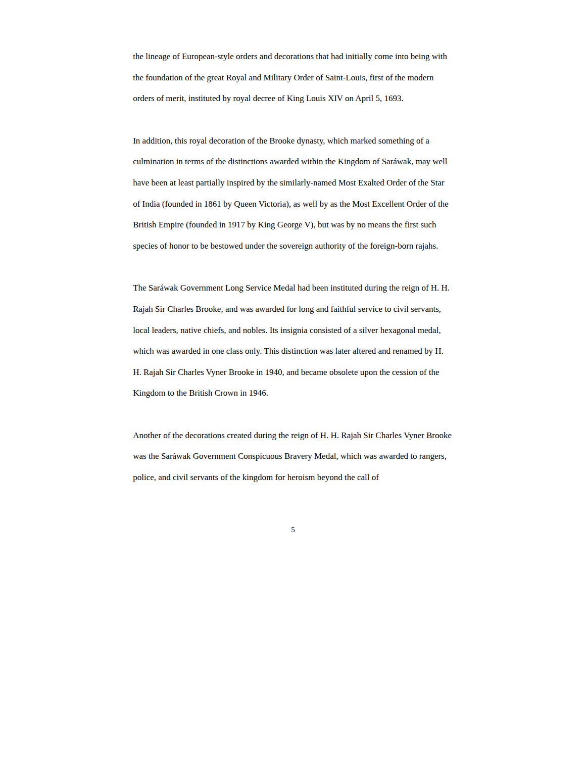the lineage of European-style orders and decorations that had initially come into being with the foundation of the great Royal and Military Order of Saint-Louis, first of the modern orders of merit, instituted by royal decree of King Louis XIV on April 5, 1693.
In addition, this royal decoration of the Brooke dynasty, which marked something of a culmination in terms of the distinctions awarded within the Kingdom of Saráwak, may well have been at least partially inspired by the similarly-named Most Exalted Order of the Star of India (founded in 1861 by Queen Victoria), as well by as the Most Excellent Order of the British Empire (founded in 1917 by King George V), but was by no means the first such species of honor to be bestowed under the sovereign authority of the foreign-born rajahs.
The Saráwak Government Long Service Medal had been instituted during the reign of H. H. Rajah Sir Charles Brooke, and was awarded for long and faithful service to civil servants, local leaders, native chiefs, and nobles. Its insignia consisted of a silver hexagonal medal, which was awarded in one class only. This distinction was later altered and renamed by H. H. Rajah Sir Charles Vyner Brooke in 1940, and became obsolete upon the cession of the Kingdom to the British Crown in 1946.
Another of the decorations created during the reign of H. H. Rajah Sir Charles Vyner Brooke was the Saráwak Government Conspicuous Bravery Medal, which was awarded to rangers, police, and civil servants of the kingdom for heroism beyond the call of
5